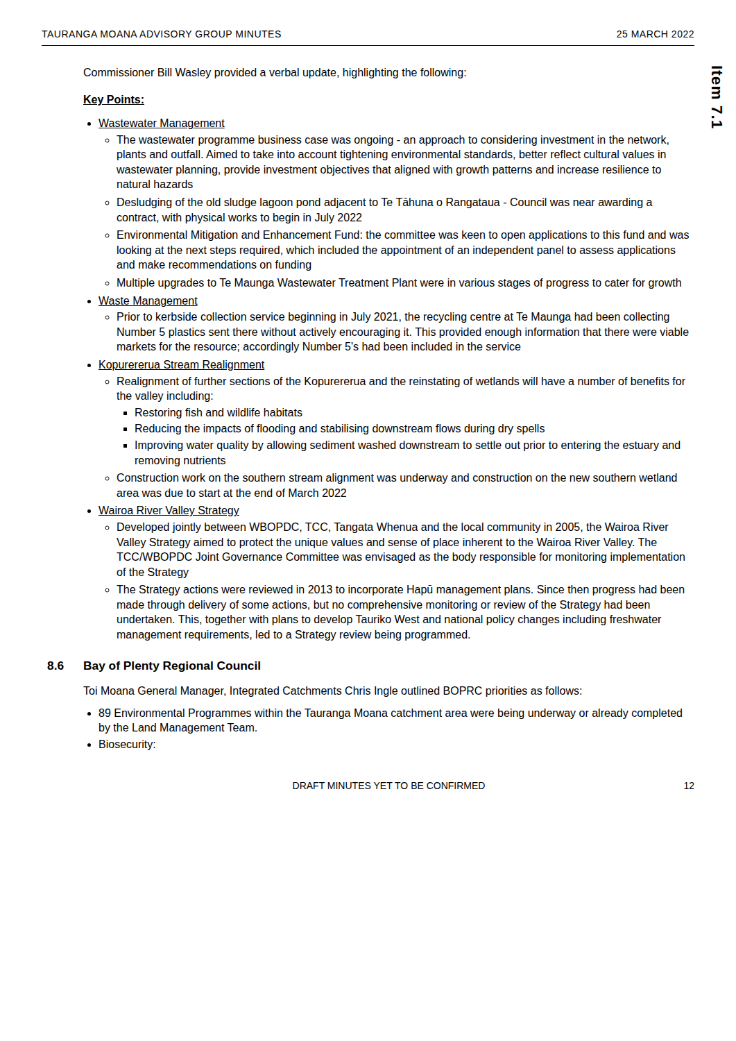TAURANGA MOANA ADVISORY GROUP MINUTES 25 MARCH 2022
Item 7.1
Commissioner Bill Wasley provided a verbal update, highlighting the following:
Key Points:
Wastewater Management
The wastewater programme business case was ongoing - an approach to considering investment in the network, plants and outfall. Aimed to take into account tightening environmental standards, better reflect cultural values in wastewater planning, provide investment objectives that aligned with growth patterns and increase resilience to natural hazards
Desludging of the old sludge lagoon pond adjacent to Te Tāhuna o Rangataua - Council was near awarding a contract, with physical works to begin in July 2022
Environmental Mitigation and Enhancement Fund: the committee was keen to open applications to this fund and was looking at the next steps required, which included the appointment of an independent panel to assess applications and make recommendations on funding
Multiple upgrades to Te Maunga Wastewater Treatment Plant were in various stages of progress to cater for growth
Waste Management
Prior to kerbside collection service beginning in July 2021, the recycling centre at Te Maunga had been collecting Number 5 plastics sent there without actively encouraging it. This provided enough information that there were viable markets for the resource; accordingly Number 5's had been included in the service
Kopurererua Stream Realignment
Realignment of further sections of the Kopurererua and the reinstating of wetlands will have a number of benefits for the valley including:
Restoring fish and wildlife habitats
Reducing the impacts of flooding and stabilising downstream flows during dry spells
Improving water quality by allowing sediment washed downstream to settle out prior to entering the estuary and removing nutrients
Construction work on the southern stream alignment was underway and construction on the new southern wetland area was due to start at the end of March 2022
Wairoa River Valley Strategy
Developed jointly between WBOPDC, TCC, Tangata Whenua and the local community in 2005, the Wairoa River Valley Strategy aimed to protect the unique values and sense of place inherent to the Wairoa River Valley. The TCC/WBOPDC Joint Governance Committee was envisaged as the body responsible for monitoring implementation of the Strategy
The Strategy actions were reviewed in 2013 to incorporate Hapū management plans. Since then progress had been made through delivery of some actions, but no comprehensive monitoring or review of the Strategy had been undertaken. This, together with plans to develop Tauriko West and national policy changes including freshwater management requirements, led to a Strategy review being programmed.
8.6 Bay of Plenty Regional Council
Toi Moana General Manager, Integrated Catchments Chris Ingle outlined BOPRC priorities as follows:
89 Environmental Programmes within the Tauranga Moana catchment area were being underway or already completed by the Land Management Team.
Biosecurity:
DRAFT MINUTES YET TO BE CONFIRMED 12